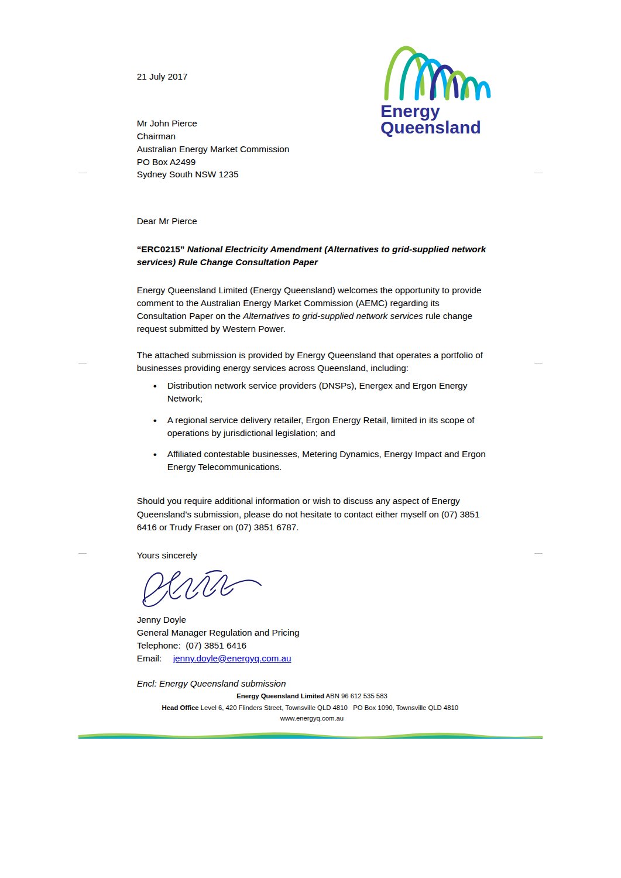Energy Queensland
21 July 2017
Mr John Pierce
Chairman
Australian Energy Market Commission
PO Box A2499
Sydney South NSW 1235
Dear Mr Pierce
“ERC0215” National Electricity Amendment (Alternatives to grid-supplied network services) Rule Change Consultation Paper
Energy Queensland Limited (Energy Queensland) welcomes the opportunity to provide comment to the Australian Energy Market Commission (AEMC) regarding its Consultation Paper on the Alternatives to grid-supplied network services rule change request submitted by Western Power.
The attached submission is provided by Energy Queensland that operates a portfolio of businesses providing energy services across Queensland, including:
Distribution network service providers (DNSPs), Energex and Ergon Energy Network;
A regional service delivery retailer, Ergon Energy Retail, limited in its scope of operations by jurisdictional legislation; and
Affiliated contestable businesses, Metering Dynamics, Energy Impact and Ergon Energy Telecommunications.
Should you require additional information or wish to discuss any aspect of Energy Queensland’s submission, please do not hesitate to contact either myself on (07) 3851 6416 or Trudy Fraser on (07) 3851 6787.
Yours sincerely
Jenny Doyle
General Manager Regulation and Pricing
Telephone: (07) 3851 6416
Email: jenny.doyle@energyq.com.au
Encl: Energy Queensland submission
Energy Queensland Limited ABN 96 612 535 583
Head Office Level 6, 420 Flinders Street, Townsville QLD 4810 PO Box 1090, Townsville QLD 4810 www.energyq.com.au